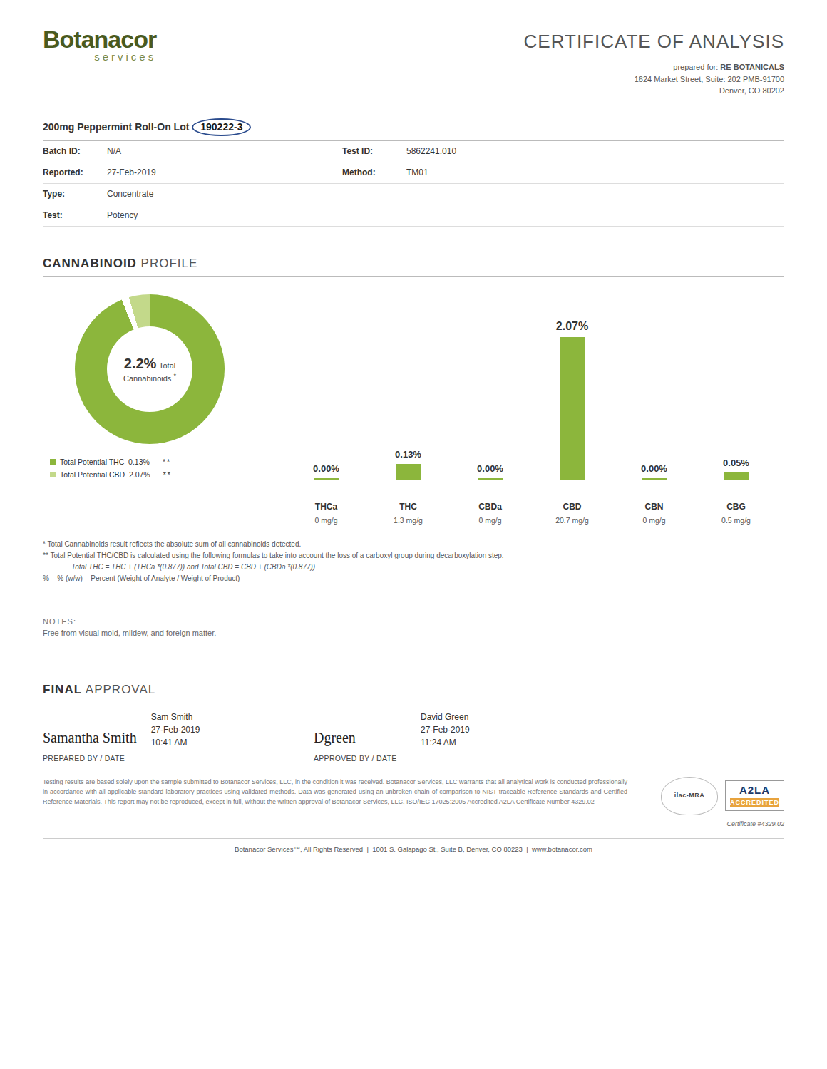Botanacor services
CERTIFICATE OF ANALYSIS
prepared for: RE BOTANICALS
1624 Market Street, Suite: 202 PMB-91700
Denver, CO 80202
200mg Peppermint Roll-On Lot 190222-3
| Batch ID: | N/A | Test ID: | 5862241.010 |
| Reported: | 27-Feb-2019 | Method: | TM01 |
| Type: | Concentrate | | |
| Test: | Potency | | |
CANNABINOID PROFILE
2.2% Total
Cannabinoids *
Total Potential THC 0.13%**
Total Potential CBD 2.07%**
0.00%
0.13%
0.00%
2.07%
0.00%
0.05%
THCa 0 mg/g
THC 1.3 mg/g
CBDa 0 mg/g
CBD 20.7 mg/g
CBN 0 mg/g
CBG 0.5 mg/g
* Total Cannabinoids result reflects the absolute sum of all cannabinoids detected.
** Total Potential THC/CBD is calculated using the following formulas to take into account the loss of a carboxyl group during decarboxylation step.
Total THC = THC + (THCa *(0.877)) and Total CBD = CBD + (CBDa *(0.877))
% = % (w/w) = Percent (Weight of Analyte / Weight of Product)
NOTES:
Free from visual mold, mildew, and foreign matter.
FINAL APPROVAL
Samantha Smith
Sam Smith
27-Feb-2019
10:41 AM
PREPARED BY / DATE
Dgreen
David Green
27-Feb-2019
11:24 AM
APPROVED BY / DATE
Testing results are based solely upon the sample submitted to Botanacor Services, LLC, in the condition it was received. Botanacor Services, LLC warrants that all analytical work is conducted professionally in accordance with all applicable standard laboratory practices using validated methods. Data was generated using an unbroken chain of comparison to NIST traceable Reference Standards and Certified Reference Materials. This report may not be reproduced, except in full, without the written approval of Botanacor Services, LLC. ISO/IEC 17025:2005 Accredited A2LA Certificate Number 4329.02
ilac-MRA
A2LA ACCREDITED
Certificate #4329.02
Botanacor Services™, All Rights Reserved | 1001 S. Galapago St., Suite B, Denver, CO 80223 | www.botanacor.com